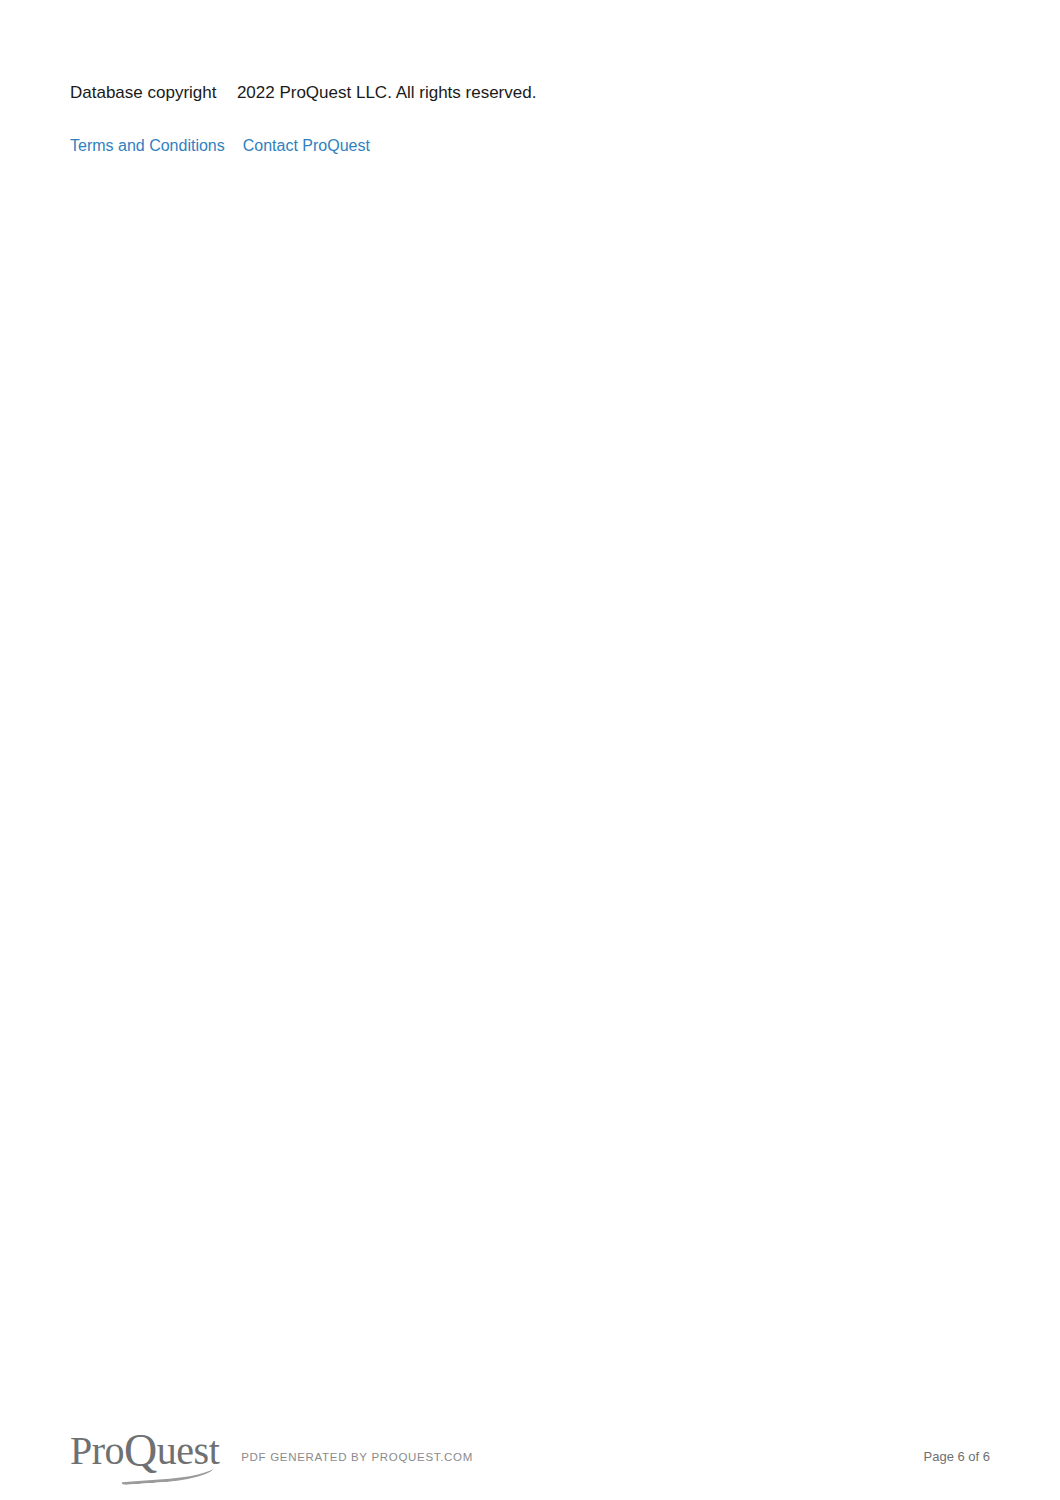Database copyright 2022 ProQuest LLC. All rights reserved.
Terms and Conditions Contact ProQuest
ProQuest
PDF generated by proquest.com
Page 6 of 6